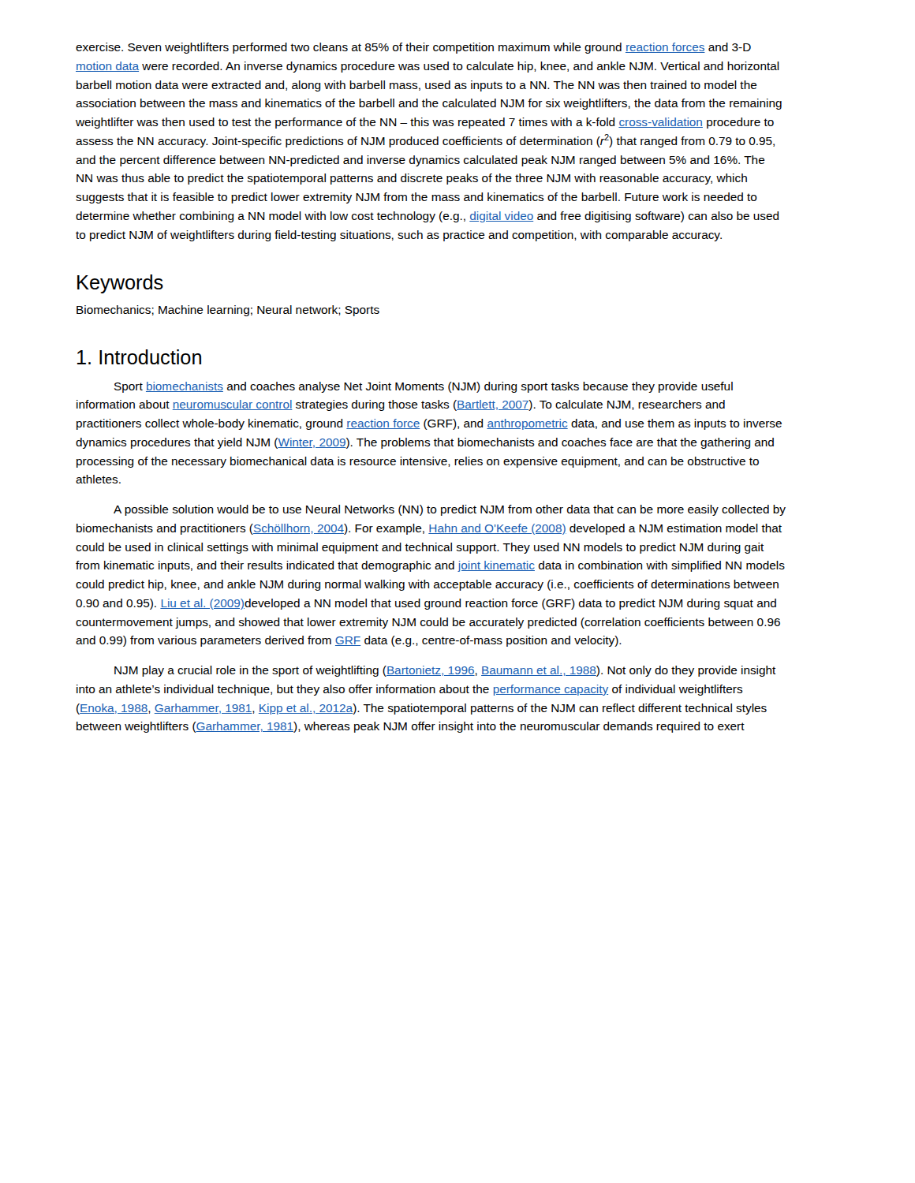exercise. Seven weightlifters performed two cleans at 85% of their competition maximum while ground reaction forces and 3-D motion data were recorded. An inverse dynamics procedure was used to calculate hip, knee, and ankle NJM. Vertical and horizontal barbell motion data were extracted and, along with barbell mass, used as inputs to a NN. The NN was then trained to model the association between the mass and kinematics of the barbell and the calculated NJM for six weightlifters, the data from the remaining weightlifter was then used to test the performance of the NN – this was repeated 7 times with a k-fold cross-validation procedure to assess the NN accuracy. Joint-specific predictions of NJM produced coefficients of determination (r2) that ranged from 0.79 to 0.95, and the percent difference between NN-predicted and inverse dynamics calculated peak NJM ranged between 5% and 16%. The NN was thus able to predict the spatiotemporal patterns and discrete peaks of the three NJM with reasonable accuracy, which suggests that it is feasible to predict lower extremity NJM from the mass and kinematics of the barbell. Future work is needed to determine whether combining a NN model with low cost technology (e.g., digital video and free digitising software) can also be used to predict NJM of weightlifters during field-testing situations, such as practice and competition, with comparable accuracy.
Keywords
Biomechanics; Machine learning; Neural network; Sports
1. Introduction
Sport biomechanists and coaches analyse Net Joint Moments (NJM) during sport tasks because they provide useful information about neuromuscular control strategies during those tasks (Bartlett, 2007). To calculate NJM, researchers and practitioners collect whole-body kinematic, ground reaction force (GRF), and anthropometric data, and use them as inputs to inverse dynamics procedures that yield NJM (Winter, 2009). The problems that biomechanists and coaches face are that the gathering and processing of the necessary biomechanical data is resource intensive, relies on expensive equipment, and can be obstructive to athletes.
A possible solution would be to use Neural Networks (NN) to predict NJM from other data that can be more easily collected by biomechanists and practitioners (Schöllhorn, 2004). For example, Hahn and O'Keefe (2008) developed a NJM estimation model that could be used in clinical settings with minimal equipment and technical support. They used NN models to predict NJM during gait from kinematic inputs, and their results indicated that demographic and joint kinematic data in combination with simplified NN models could predict hip, knee, and ankle NJM during normal walking with acceptable accuracy (i.e., coefficients of determinations between 0.90 and 0.95). Liu et al. (2009) developed a NN model that used ground reaction force (GRF) data to predict NJM during squat and countermovement jumps, and showed that lower extremity NJM could be accurately predicted (correlation coefficients between 0.96 and 0.99) from various parameters derived from GRF data (e.g., centre-of-mass position and velocity).
NJM play a crucial role in the sport of weightlifting (Bartonietz, 1996, Baumann et al., 1988). Not only do they provide insight into an athlete’s individual technique, but they also offer information about the performance capacity of individual weightlifters (Enoka, 1988, Garhammer, 1981, Kipp et al., 2012a). The spatiotemporal patterns of the NJM can reflect different technical styles between weightlifters (Garhammer, 1981), whereas peak NJM offer insight into the neuromuscular demands required to exert